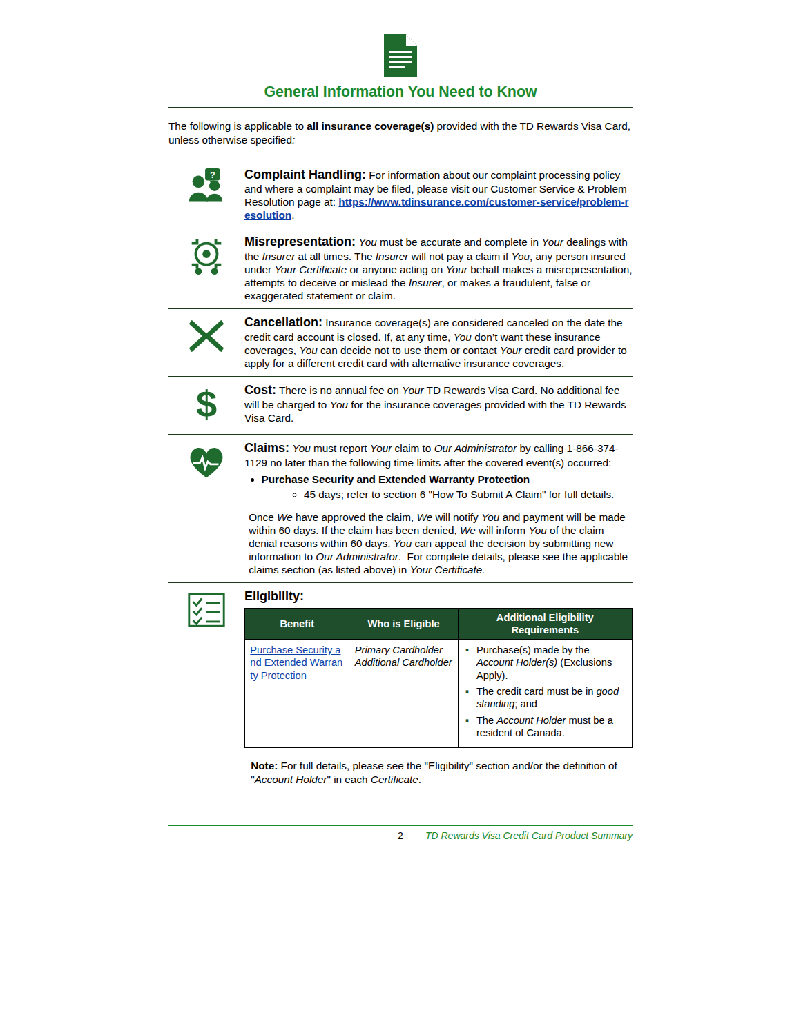General Information You Need to Know
The following is applicable to all insurance coverage(s) provided with the TD Rewards Visa Card, unless otherwise specified:
| ? | Complaint Handling: For information about our complaint processing policy and where a complaint may be filed, please visit our Customer Service & Problem Resolution page at: https://www.tdinsurance.com/customer-service/problem-resolution . |
| | Misrepresentation: You must be accurate and complete in Your dealings with the Insurer at all times. The Insurer will not pay a claim if You , any person insured under Your Certificate or anyone acting on Your behalf makes a misrepresentation, attempts to deceive or mislead the Insurer , or makes a fraudulent, false or exaggerated statement or claim. |
| | Cancellation: Insurance coverage(s) are considered canceled on the date the credit card account is closed. If, at any time, You don’t want these insurance coverages, You can decide not to use them or contact Your credit card provider to apply for a different credit card with alternative insurance coverages. |
| $ | Cost: There is no annual fee on Your TD Rewards Visa Card. No additional fee will be charged to You for the insurance coverages provided with the TD Rewards Visa Card. |
| | Claims: You must report Your claim to Our Administrator by calling 1-866-374-1129 no later than the following time limits after the covered event(s) occurred: Purchase Security and Extended Warranty Protection 45 days; refer to section 6 "How To Submit A Claim" for full details. Once We have approved the claim, We will notify You and payment will be made within 60 days. If the claim has been denied, We will inform You of the claim denial reasons within 60 days. You can appeal the decision by submitting new information to Our Administrator . For complete details, please see the applicable claims section (as listed above) in Your Certificate. |
| | Eligibility: / Benefit / Who is Eligible / Additional Eligibility Requirements / / --- / --- / --- / / Purchase Security and Extended Warranty Protection / Primary Cardholder Additional Cardholder / Purchase(s) made by the Account Holder(s) (Exclusions Apply). The credit card must be in good standing ; and The Account Holder must be a resident of Canada. / Note: For full details, please see the "Eligibility" section and/or the definition of " Account Holder " in each Certificate . |
2
TD Rewards Visa Credit Card Product Summary